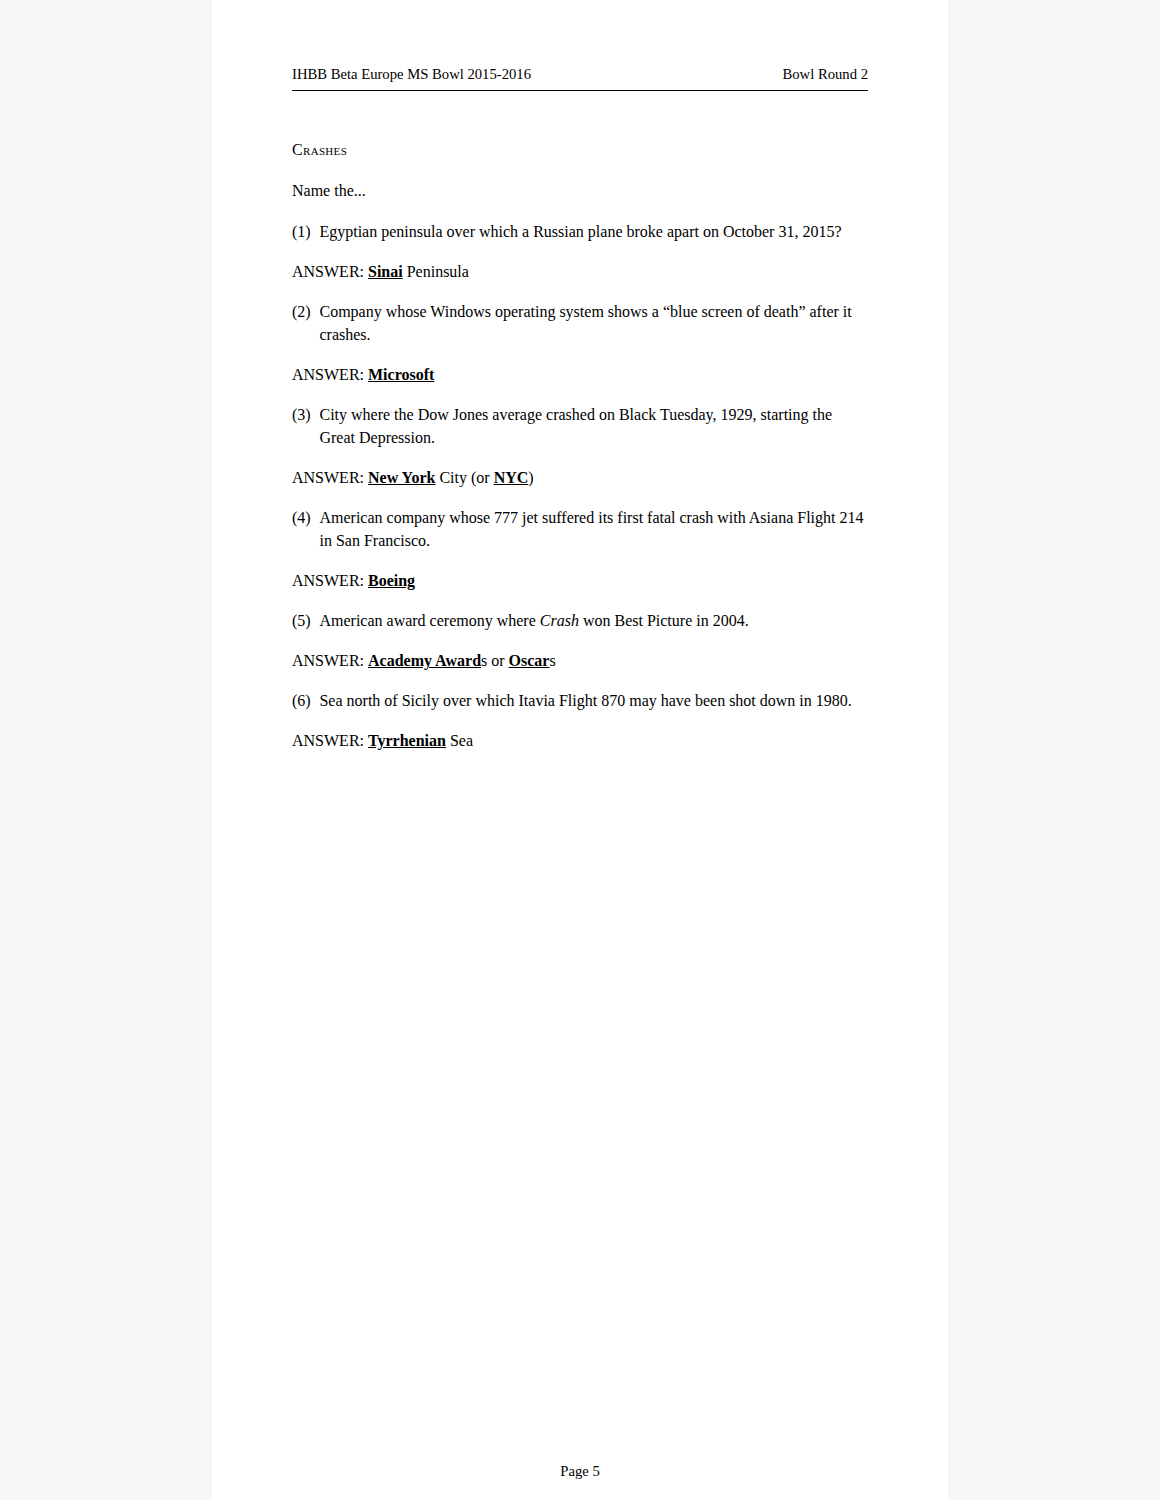IHBB Beta Europe MS Bowl 2015-2016
Bowl Round 2
Crashes
Name the...
(1) Egyptian peninsula over which a Russian plane broke apart on October 31, 2015?
ANSWER: Sinai Peninsula
(2) Company whose Windows operating system shows a “blue screen of death” after it crashes.
ANSWER: Microsoft
(3) City where the Dow Jones average crashed on Black Tuesday, 1929, starting the Great Depression.
ANSWER: New York City (or NYC)
(4) American company whose 777 jet suffered its first fatal crash with Asiana Flight 214 in San Francisco.
ANSWER: Boeing
(5) American award ceremony where Crash won Best Picture in 2004.
ANSWER: Academy Awards or Oscars
(6) Sea north of Sicily over which Itavia Flight 870 may have been shot down in 1980.
ANSWER: Tyrrhenian Sea
Page 5